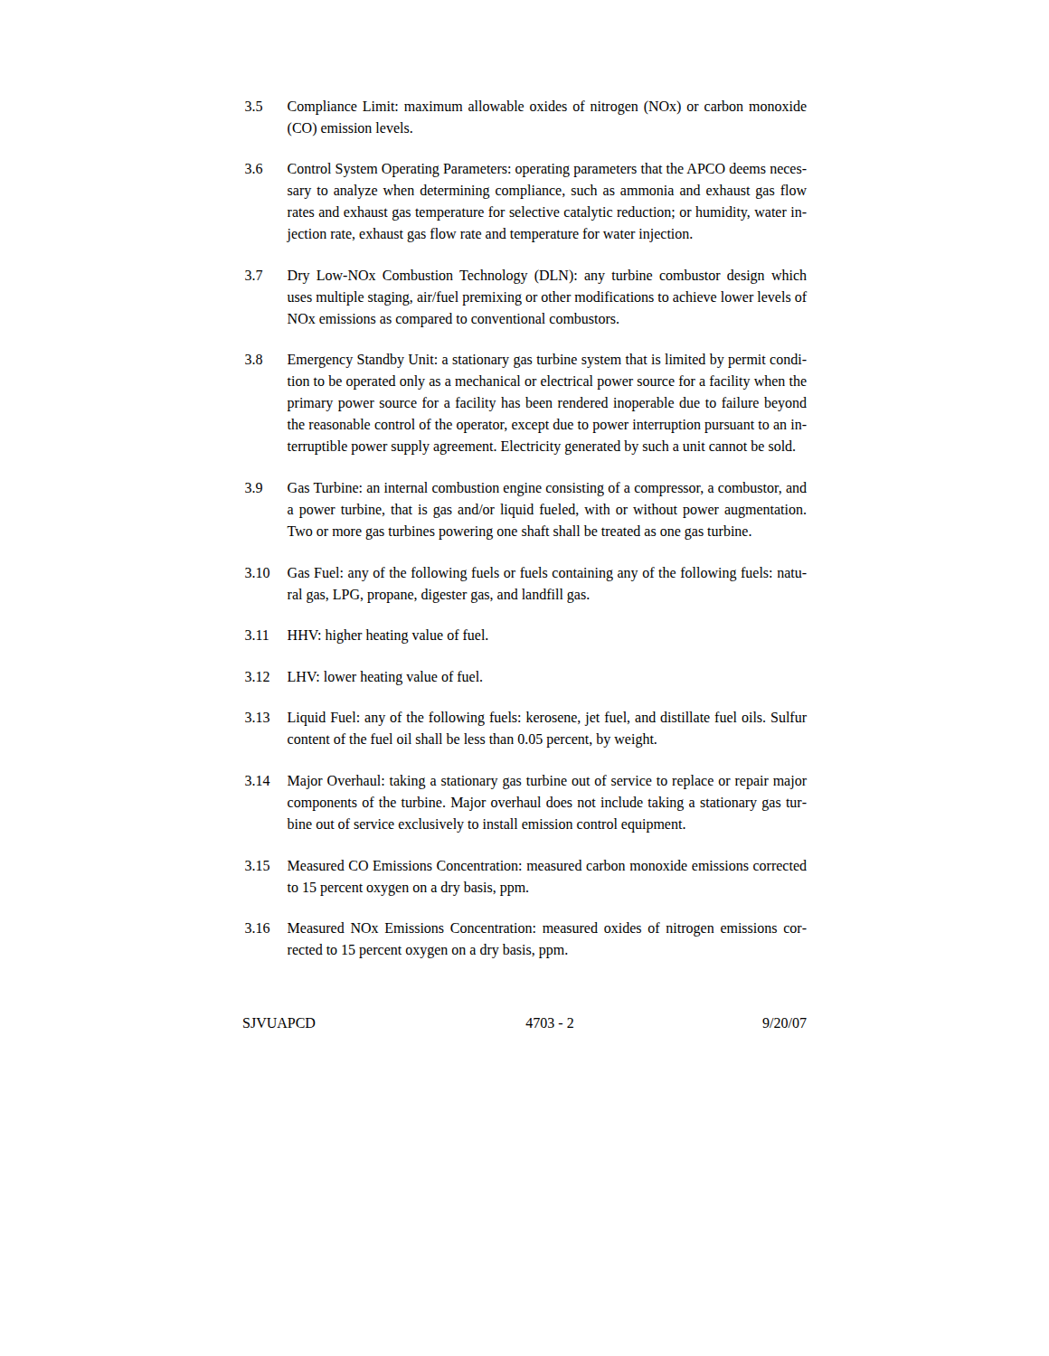3.5
Compliance Limit: maximum allowable oxides of nitrogen (NOx) or carbon monoxide (CO) emission levels.
3.6
Control System Operating Parameters: operating parameters that the APCO deems necessary to analyze when determining compliance, such as ammonia and exhaust gas flow rates and exhaust gas temperature for selective catalytic reduction; or humidity, water injection rate, exhaust gas flow rate and temperature for water injection.
3.7
Dry Low-NOx Combustion Technology (DLN): any turbine combustor design which uses multiple staging, air/fuel premixing or other modifications to achieve lower levels of NOx emissions as compared to conventional combustors.
3.8
Emergency Standby Unit: a stationary gas turbine system that is limited by permit condition to be operated only as a mechanical or electrical power source for a facility when the primary power source for a facility has been rendered inoperable due to failure beyond the reasonable control of the operator, except due to power interruption pursuant to an interruptible power supply agreement. Electricity generated by such a unit cannot be sold.
3.9
Gas Turbine: an internal combustion engine consisting of a compressor, a combustor, and a power turbine, that is gas and/or liquid fueled, with or without power augmentation. Two or more gas turbines powering one shaft shall be treated as one gas turbine.
3.10
Gas Fuel: any of the following fuels or fuels containing any of the following fuels: natural gas, LPG, propane, digester gas, and landfill gas.
3.11
HHV: higher heating value of fuel.
3.12
LHV: lower heating value of fuel.
3.13
Liquid Fuel: any of the following fuels: kerosene, jet fuel, and distillate fuel oils. Sulfur content of the fuel oil shall be less than 0.05 percent, by weight.
3.14
Major Overhaul: taking a stationary gas turbine out of service to replace or repair major components of the turbine. Major overhaul does not include taking a stationary gas turbine out of service exclusively to install emission control equipment.
3.15
Measured CO Emissions Concentration: measured carbon monoxide emissions corrected to 15 percent oxygen on a dry basis, ppm.
3.16
Measured NOx Emissions Concentration: measured oxides of nitrogen emissions corrected to 15 percent oxygen on a dry basis, ppm.
SJVUAPCD
4703 - 2
9/20/07